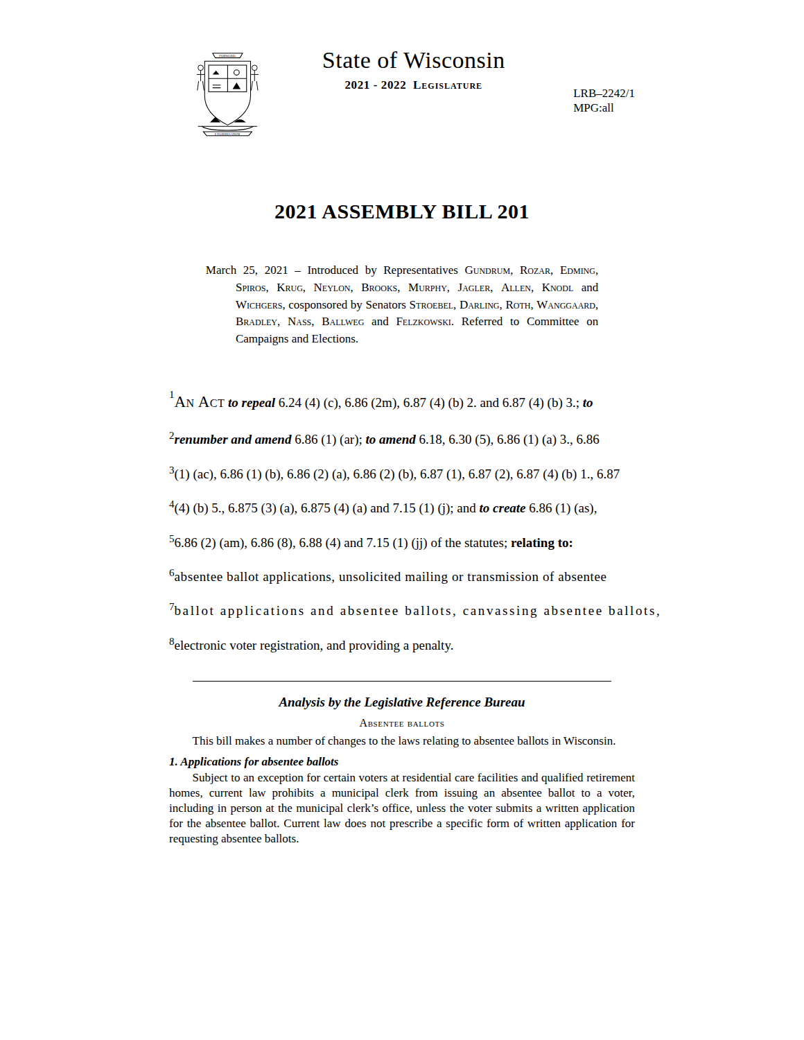FORWARD E PLURIBUS UNUM
State of Wisconsin
2021 - 2022 Legislature
LRB–2242/1
MPG:all
2021 ASSEMBLY BILL 201
March 25, 2021 – Introduced by Representatives Gundrum, Rozar, Edming, Spiros, Krug, Neylon, Brooks, Murphy, Jagler, Allen, Knodl and Wichgers, cosponsored by Senators Stroebel, Darling, Roth, Wanggaard, Bradley, Nass, Ballweg and Felzkowski. Referred to Committee on Campaigns and Elections.
| 1 | An Act to repeal 6.24 (4) (c), 6.86 (2m), 6.87 (4) (b) 2. and 6.87 (4) (b) 3.; to |
| 2 | renumber and amend 6.86 (1) (ar); to amend 6.18, 6.30 (5), 6.86 (1) (a) 3., 6.86 |
| 3 | (1) (ac), 6.86 (1) (b), 6.86 (2) (a), 6.86 (2) (b), 6.87 (1), 6.87 (2), 6.87 (4) (b) 1., 6.87 |
| 4 | (4) (b) 5., 6.875 (3) (a), 6.875 (4) (a) and 7.15 (1) (j); and to create 6.86 (1) (as), |
| 5 | 6.86 (2) (am), 6.86 (8), 6.88 (4) and 7.15 (1) (jj) of the statutes; relating to: |
| 6 | absentee ballot applications, unsolicited mailing or transmission of absentee |
| 7 | ballot applications and absentee ballots, canvassing absentee ballots, |
| 8 | electronic voter registration, and providing a penalty. |
Analysis by the Legislative Reference Bureau
Absentee ballots
This bill makes a number of changes to the laws relating to absentee ballots in Wisconsin.
1. Applications for absentee ballots
Subject to an exception for certain voters at residential care facilities and qualified retirement homes, current law prohibits a municipal clerk from issuing an absentee ballot to a voter, including in person at the municipal clerk’s office, unless the voter submits a written application for the absentee ballot. Current law does not prescribe a specific form of written application for requesting absentee ballots.